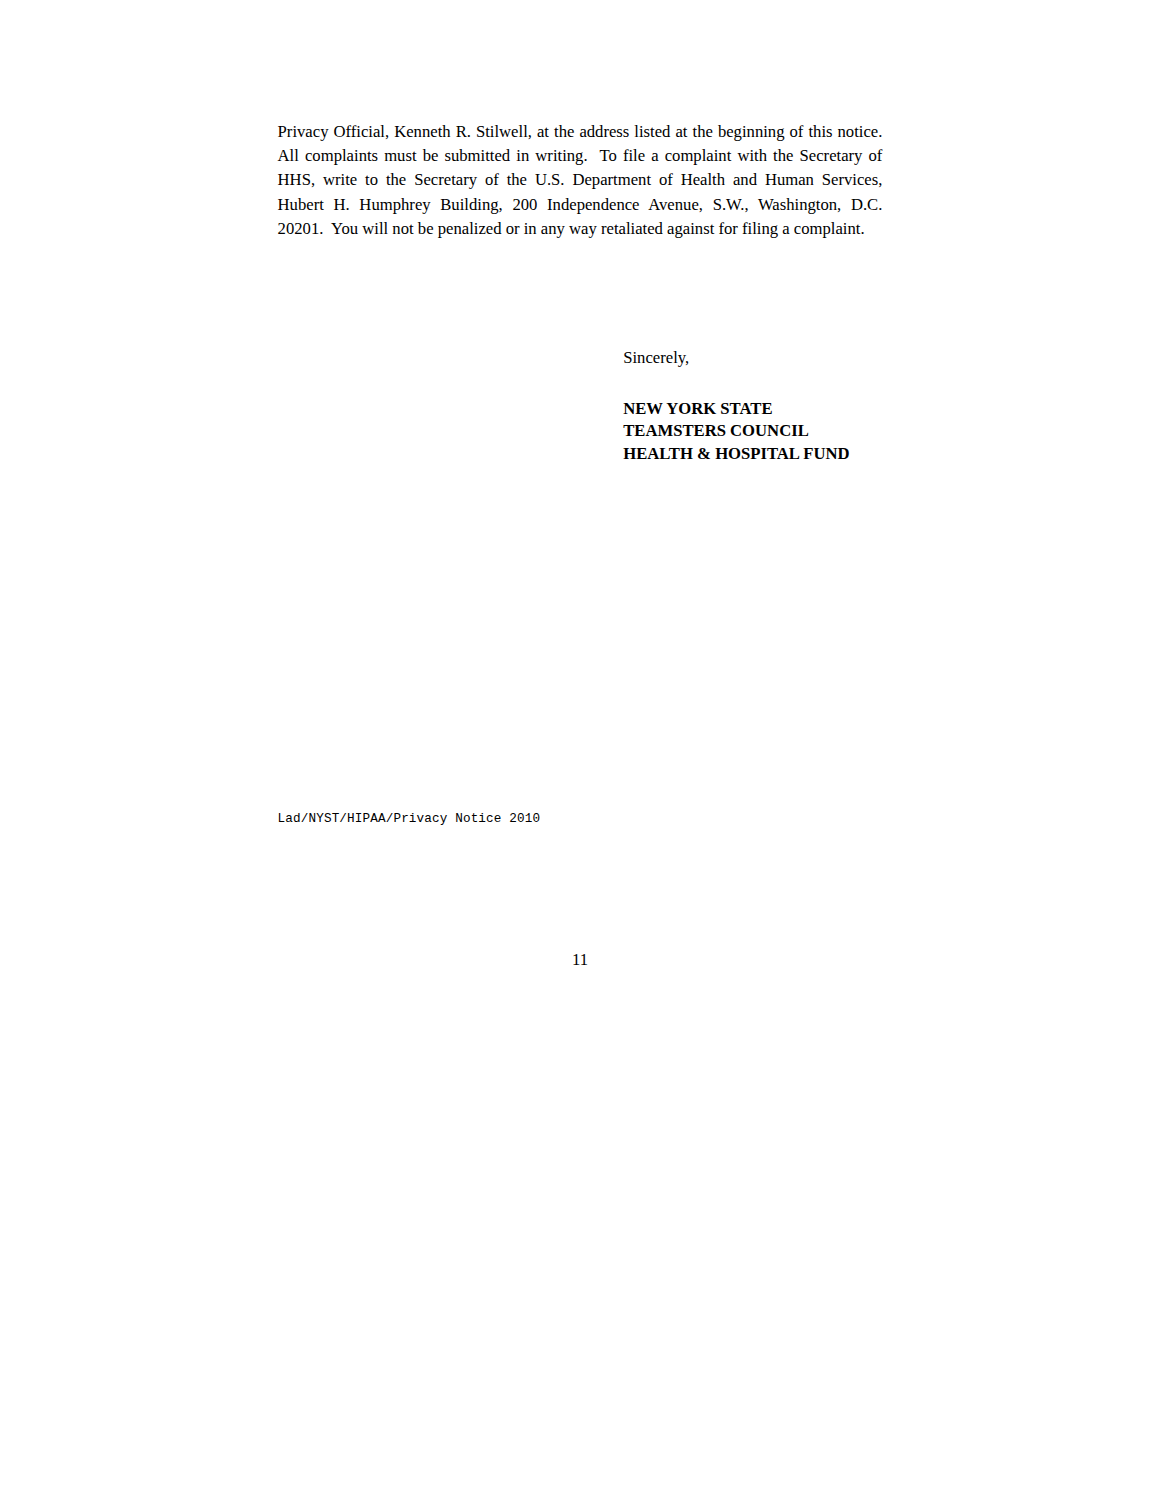Privacy Official, Kenneth R. Stilwell, at the address listed at the beginning of this notice. All complaints must be submitted in writing. To file a complaint with the Secretary of HHS, write to the Secretary of the U.S. Department of Health and Human Services, Hubert H. Humphrey Building, 200 Independence Avenue, S.W., Washington, D.C. 20201. You will not be penalized or in any way retaliated against for filing a complaint.
Sincerely,
NEW YORK STATE
TEAMSTERS COUNCIL
HEALTH & HOSPITAL FUND
Lad/NYST/HIPAA/Privacy Notice 2010
11